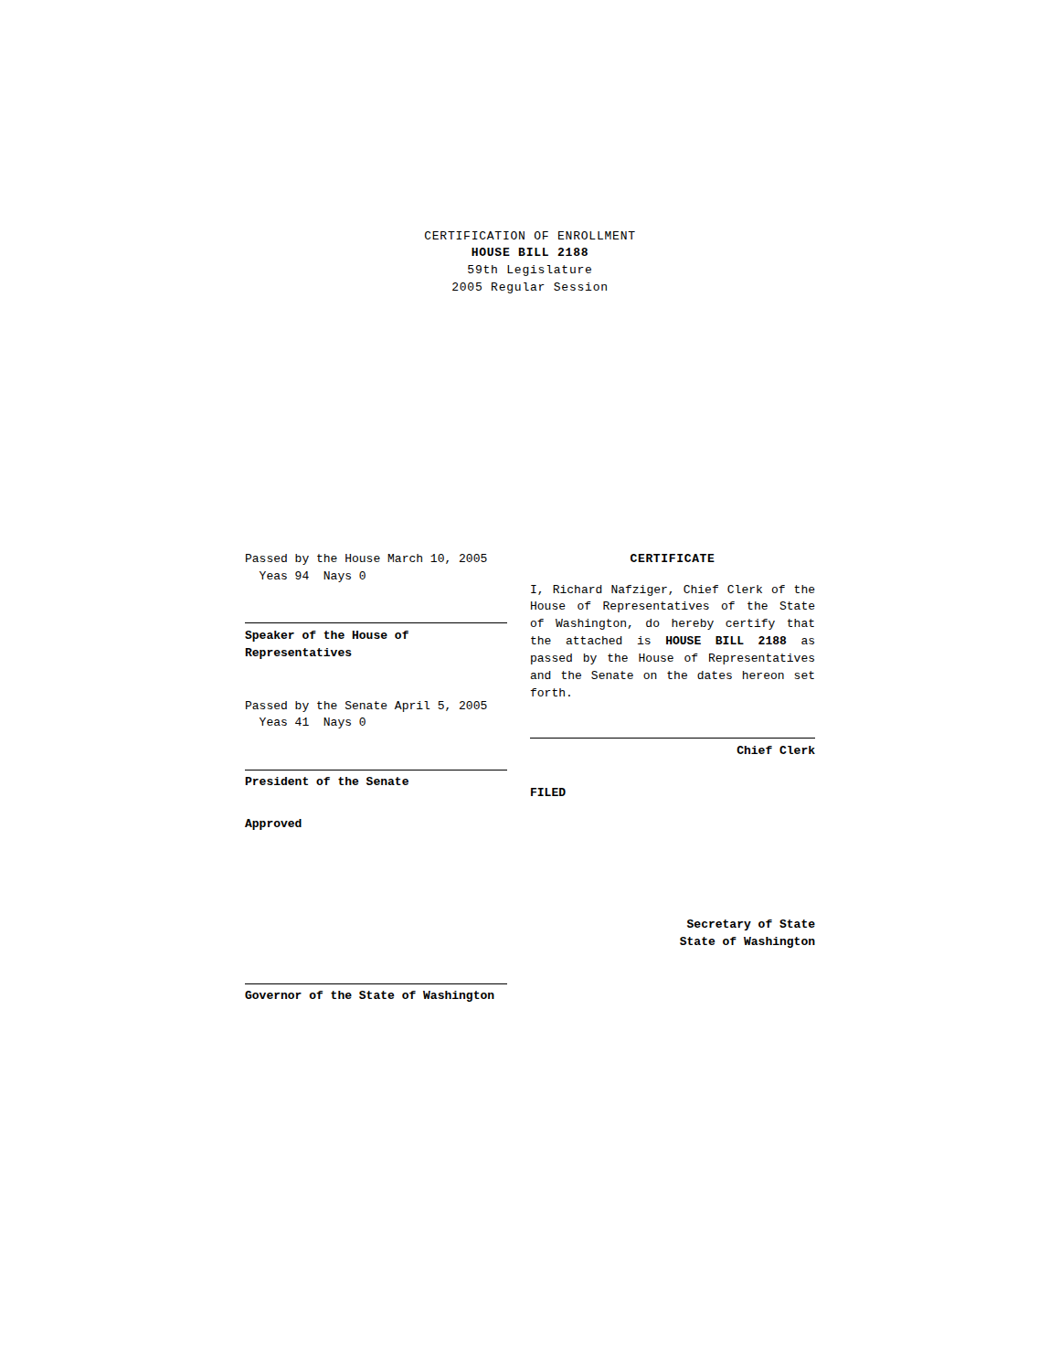CERTIFICATION OF ENROLLMENT
HOUSE BILL 2188
59th Legislature
2005 Regular Session
Passed by the House March 10, 2005
Yeas 94 Nays 0
Speaker of the House of Representatives
Passed by the Senate April 5, 2005
Yeas 41 Nays 0
President of the Senate
Approved
Governor of the State of Washington
CERTIFICATE
I, Richard Nafziger, Chief Clerk of the House of Representatives of the State of Washington, do hereby certify that the attached is HOUSE BILL 2188 as passed by the House of Representatives and the Senate on the dates hereon set forth.
Chief Clerk
FILED
Secretary of State
State of Washington